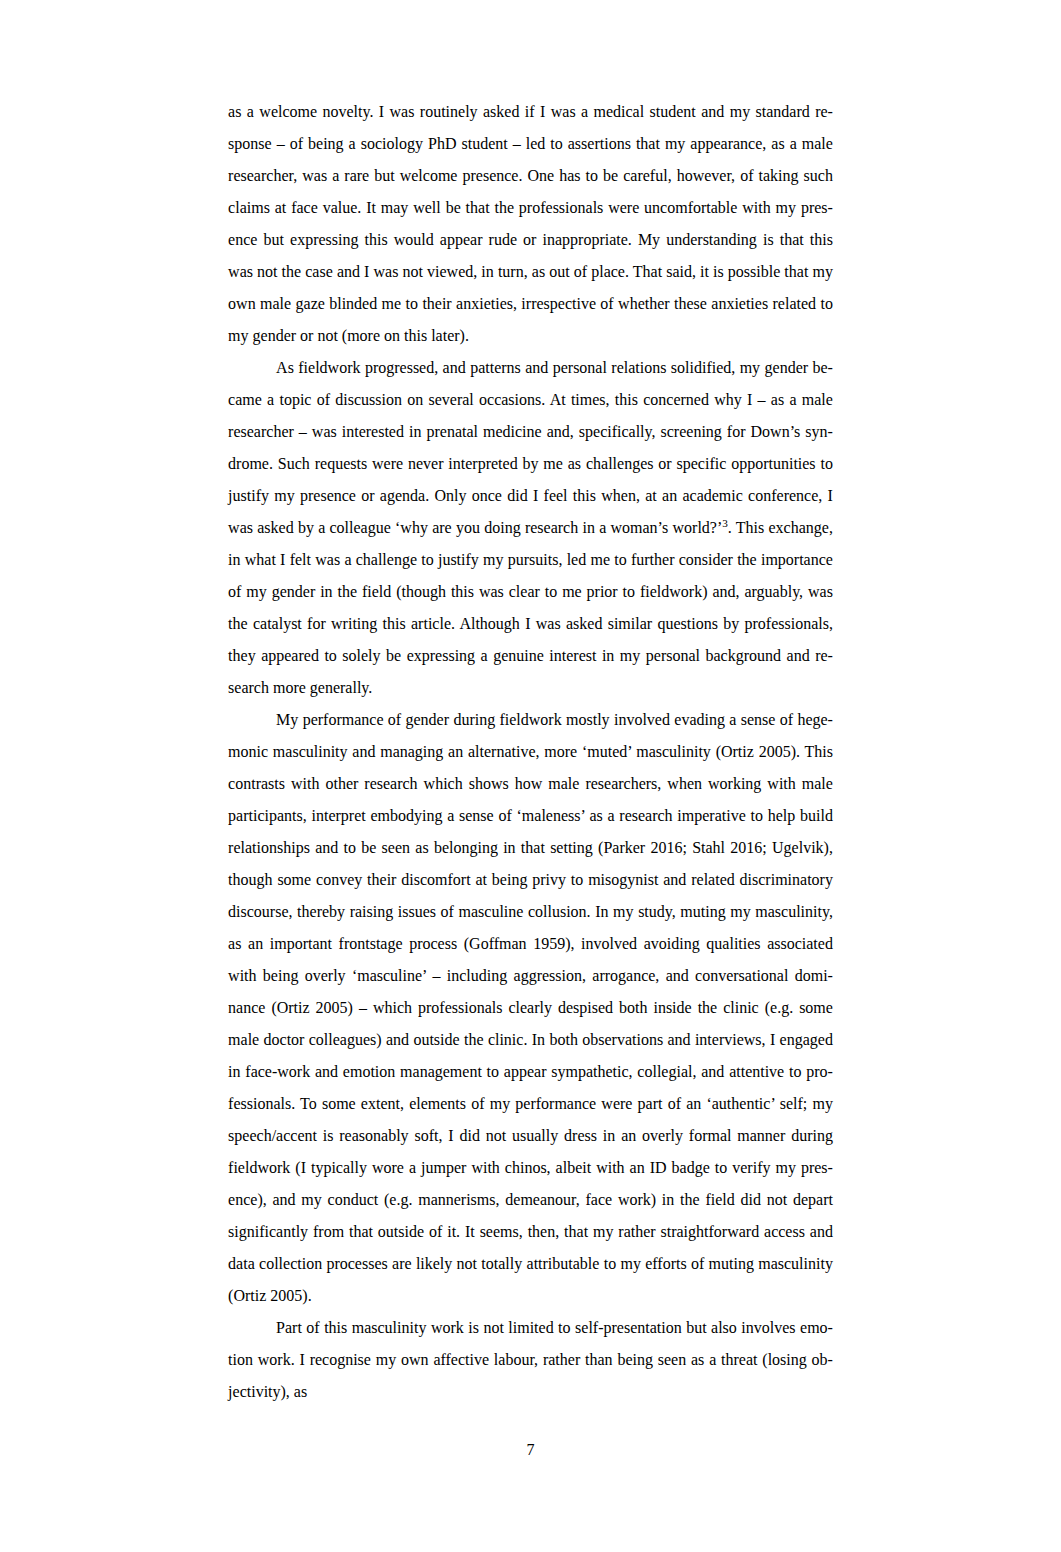as a welcome novelty. I was routinely asked if I was a medical student and my standard response – of being a sociology PhD student – led to assertions that my appearance, as a male researcher, was a rare but welcome presence. One has to be careful, however, of taking such claims at face value. It may well be that the professionals were uncomfortable with my presence but expressing this would appear rude or inappropriate. My understanding is that this was not the case and I was not viewed, in turn, as out of place. That said, it is possible that my own male gaze blinded me to their anxieties, irrespective of whether these anxieties related to my gender or not (more on this later).
As fieldwork progressed, and patterns and personal relations solidified, my gender became a topic of discussion on several occasions. At times, this concerned why I – as a male researcher – was interested in prenatal medicine and, specifically, screening for Down’s syndrome. Such requests were never interpreted by me as challenges or specific opportunities to justify my presence or agenda. Only once did I feel this when, at an academic conference, I was asked by a colleague ‘why are you doing research in a woman’s world?’3. This exchange, in what I felt was a challenge to justify my pursuits, led me to further consider the importance of my gender in the field (though this was clear to me prior to fieldwork) and, arguably, was the catalyst for writing this article. Although I was asked similar questions by professionals, they appeared to solely be expressing a genuine interest in my personal background and research more generally.
My performance of gender during fieldwork mostly involved evading a sense of hegemonic masculinity and managing an alternative, more ‘muted’ masculinity (Ortiz 2005). This contrasts with other research which shows how male researchers, when working with male participants, interpret embodying a sense of ‘maleness’ as a research imperative to help build relationships and to be seen as belonging in that setting (Parker 2016; Stahl 2016; Ugelvik), though some convey their discomfort at being privy to misogynist and related discriminatory discourse, thereby raising issues of masculine collusion. In my study, muting my masculinity, as an important frontstage process (Goffman 1959), involved avoiding qualities associated with being overly ‘masculine’ – including aggression, arrogance, and conversational dominance (Ortiz 2005) – which professionals clearly despised both inside the clinic (e.g. some male doctor colleagues) and outside the clinic. In both observations and interviews, I engaged in face-work and emotion management to appear sympathetic, collegial, and attentive to professionals. To some extent, elements of my performance were part of an ‘authentic’ self; my speech/accent is reasonably soft, I did not usually dress in an overly formal manner during fieldwork (I typically wore a jumper with chinos, albeit with an ID badge to verify my presence), and my conduct (e.g. mannerisms, demeanour, face work) in the field did not depart significantly from that outside of it. It seems, then, that my rather straightforward access and data collection processes are likely not totally attributable to my efforts of muting masculinity (Ortiz 2005).
Part of this masculinity work is not limited to self-presentation but also involves emotion work. I recognise my own affective labour, rather than being seen as a threat (losing objectivity), as
7